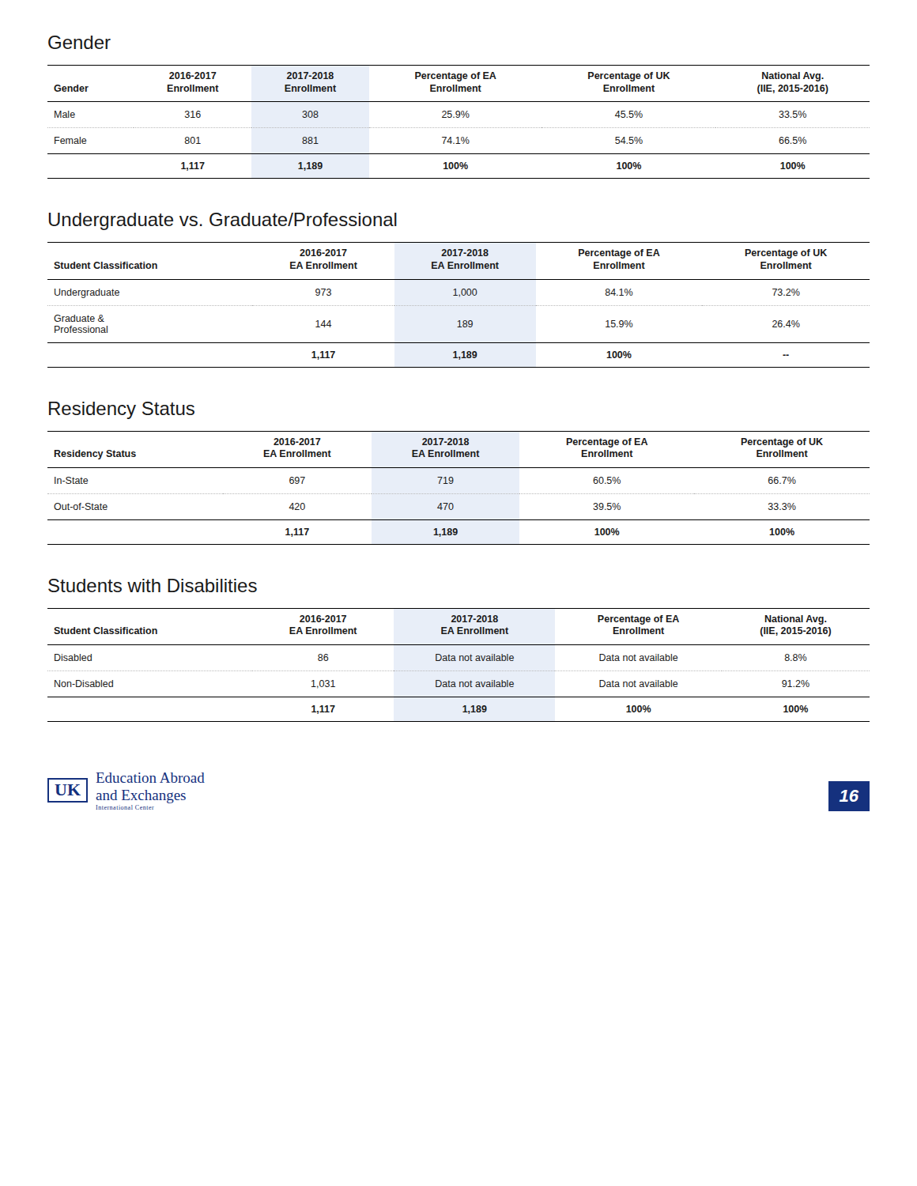Gender
| Gender | 2016-2017 Enrollment | 2017-2018 Enrollment | Percentage of EA Enrollment | Percentage of UK Enrollment | National Avg. (IIE, 2015-2016) |
| --- | --- | --- | --- | --- | --- |
| Male | 316 | 308 | 25.9% | 45.5% | 33.5% |
| Female | 801 | 881 | 74.1% | 54.5% | 66.5% |
| | 1,117 | 1,189 | 100% | 100% | 100% |
Undergraduate vs. Graduate/Professional
| Student Classification | 2016-2017 EA Enrollment | 2017-2018 EA Enrollment | Percentage of EA Enrollment | Percentage of UK Enrollment |
| --- | --- | --- | --- | --- |
| Undergraduate | 973 | 1,000 | 84.1% | 73.2% |
| Graduate & Professional | 144 | 189 | 15.9% | 26.4% |
| | 1,117 | 1,189 | 100% | -- |
Residency Status
| Residency Status | 2016-2017 EA Enrollment | 2017-2018 EA Enrollment | Percentage of EA Enrollment | Percentage of UK Enrollment |
| --- | --- | --- | --- | --- |
| In-State | 697 | 719 | 60.5% | 66.7% |
| Out-of-State | 420 | 470 | 39.5% | 33.3% |
| | 1,117 | 1,189 | 100% | 100% |
Students with Disabilities
| Student Classification | 2016-2017 EA Enrollment | 2017-2018 EA Enrollment | Percentage of EA Enrollment | National Avg. (IIE, 2015-2016) |
| --- | --- | --- | --- | --- |
| Disabled | 86 | Data not available | Data not available | 8.8% |
| Non-Disabled | 1,031 | Data not available | Data not available | 91.2% |
| | 1,117 | 1,189 | 100% | 100% |
UK
Education Abroad
and Exchanges
International Center
16